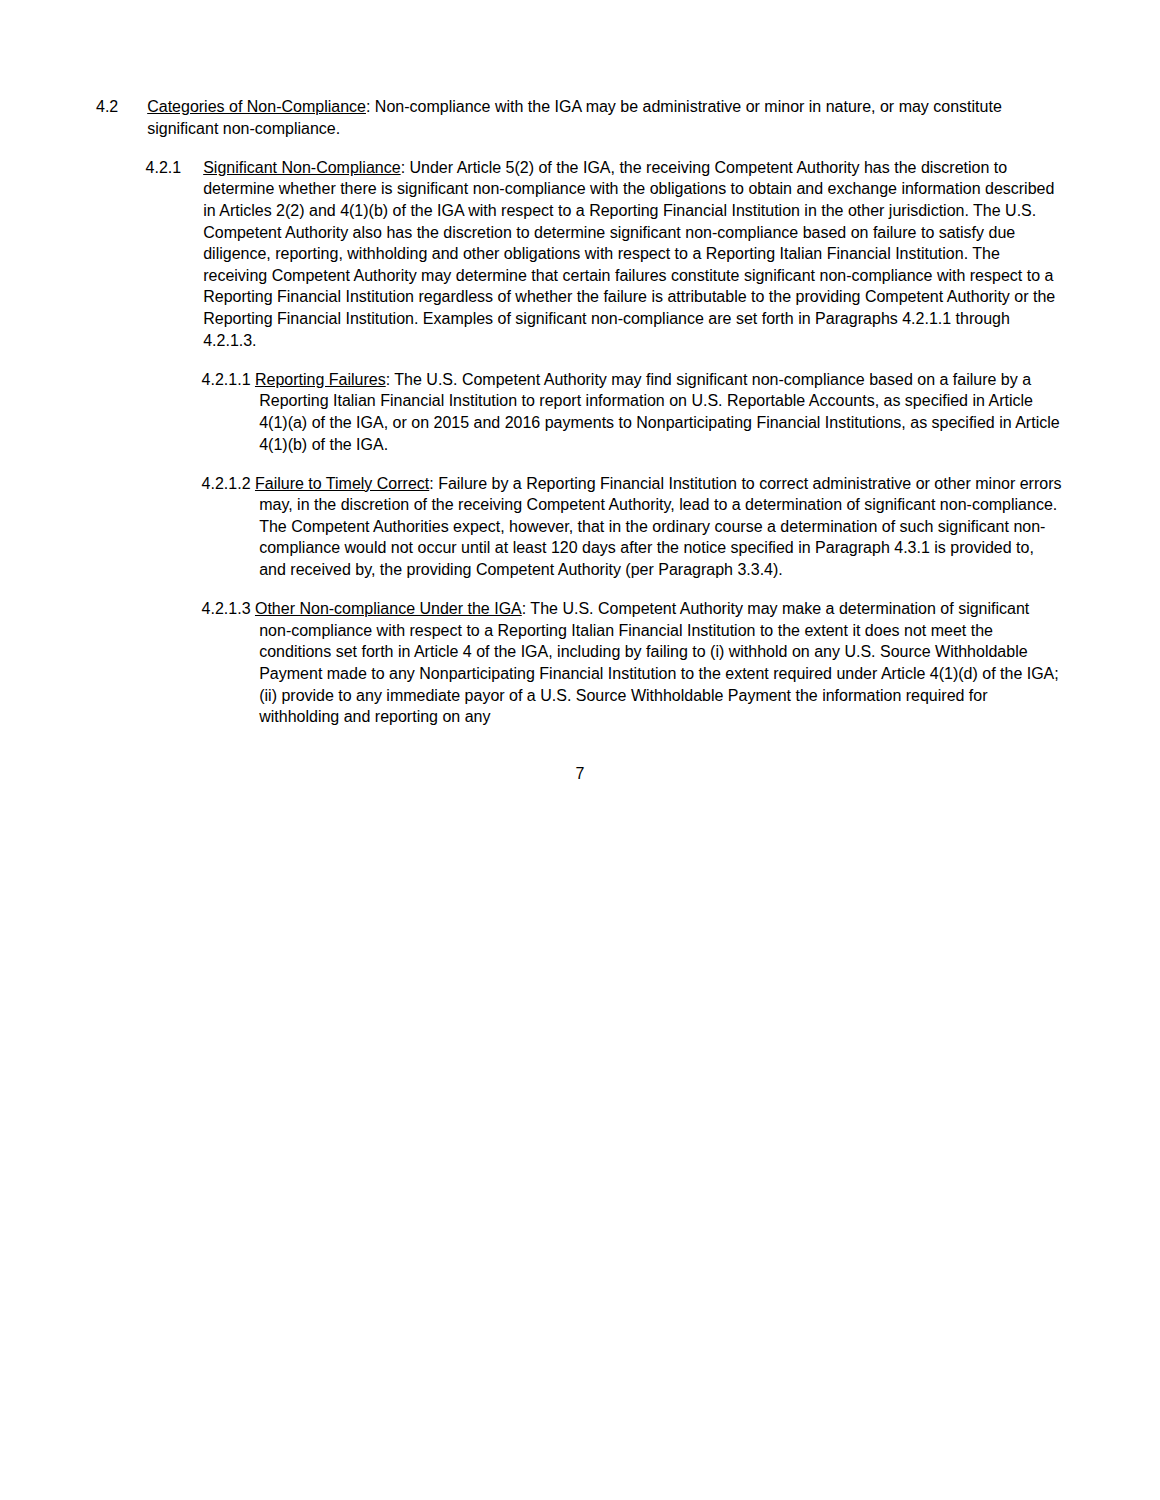4.2
Categories of Non-Compliance: Non-compliance with the IGA may be administrative or minor in nature, or may constitute significant non-compliance.
4.2.1
Significant Non-Compliance: Under Article 5(2) of the IGA, the receiving Competent Authority has the discretion to determine whether there is significant non-compliance with the obligations to obtain and exchange information described in Articles 2(2) and 4(1)(b) of the IGA with respect to a Reporting Financial Institution in the other jurisdiction. The U.S. Competent Authority also has the discretion to determine significant non-compliance based on failure to satisfy due diligence, reporting, withholding and other obligations with respect to a Reporting Italian Financial Institution. The receiving Competent Authority may determine that certain failures constitute significant non-compliance with respect to a Reporting Financial Institution regardless of whether the failure is attributable to the providing Competent Authority or the Reporting Financial Institution. Examples of significant non-compliance are set forth in Paragraphs 4.2.1.1 through 4.2.1.3.
4.2.1.1 Reporting Failures: The U.S. Competent Authority may find significant non-compliance based on a failure by a Reporting Italian Financial Institution to report information on U.S. Reportable Accounts, as specified in Article 4(1)(a) of the IGA, or on 2015 and 2016 payments to Nonparticipating Financial Institutions, as specified in Article 4(1)(b) of the IGA.
4.2.1.2 Failure to Timely Correct: Failure by a Reporting Financial Institution to correct administrative or other minor errors may, in the discretion of the receiving Competent Authority, lead to a determination of significant non-compliance. The Competent Authorities expect, however, that in the ordinary course a determination of such significant non-compliance would not occur until at least 120 days after the notice specified in Paragraph 4.3.1 is provided to, and received by, the providing Competent Authority (per Paragraph 3.3.4).
4.2.1.3 Other Non-compliance Under the IGA: The U.S. Competent Authority may make a determination of significant non-compliance with respect to a Reporting Italian Financial Institution to the extent it does not meet the conditions set forth in Article 4 of the IGA, including by failing to (i) withhold on any U.S. Source Withholdable Payment made to any Nonparticipating Financial Institution to the extent required under Article 4(1)(d) of the IGA; (ii) provide to any immediate payor of a U.S. Source Withholdable Payment the information required for withholding and reporting on any
7